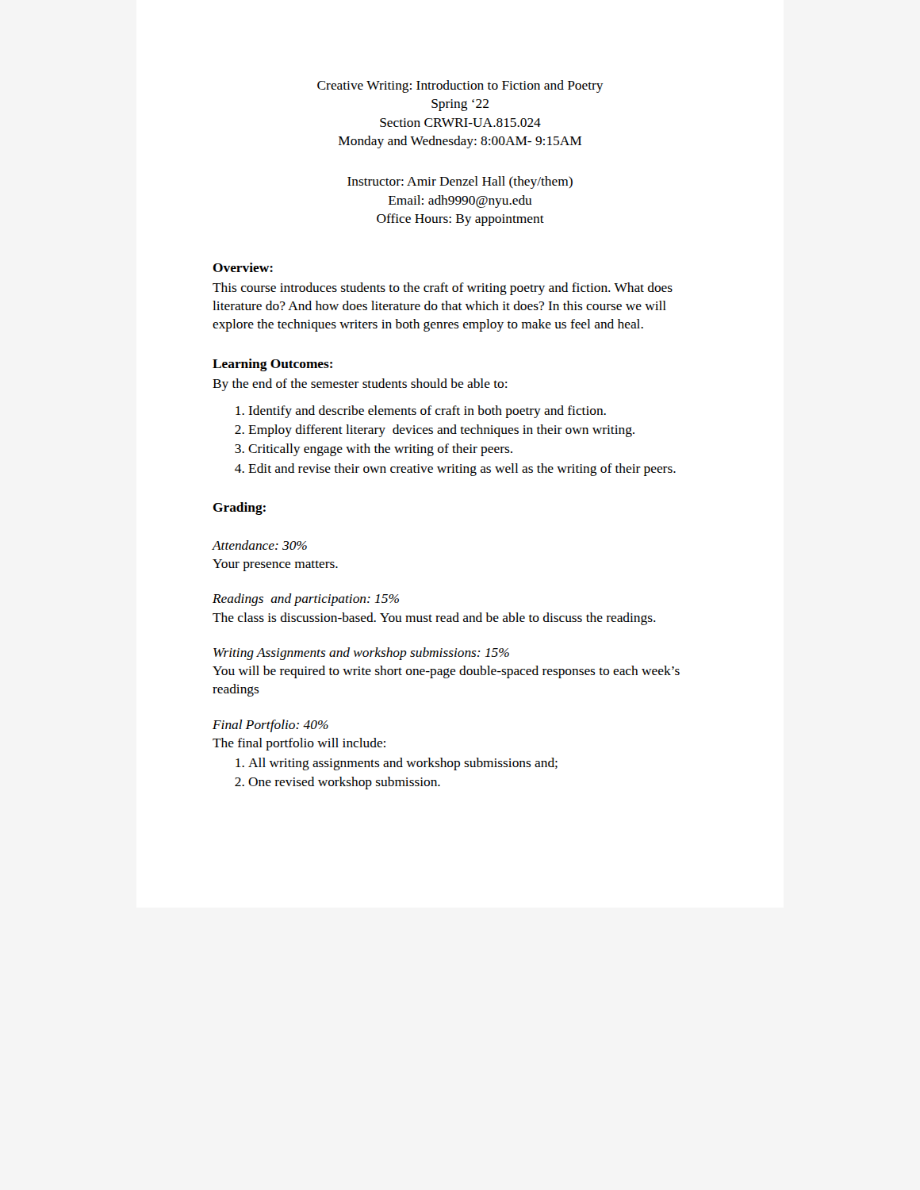Creative Writing: Introduction to Fiction and Poetry
Spring ‘22
Section CRWRI-UA.815.024
Monday and Wednesday: 8:00AM- 9:15AM
Instructor: Amir Denzel Hall (they/them)
Email: adh9990@nyu.edu
Office Hours: By appointment
Overview:
This course introduces students to the craft of writing poetry and fiction. What does literature do? And how does literature do that which it does? In this course we will explore the techniques writers in both genres employ to make us feel and heal.
Learning Outcomes:
By the end of the semester students should be able to:
Identify and describe elements of craft in both poetry and fiction.
Employ different literary devices and techniques in their own writing.
Critically engage with the writing of their peers.
Edit and revise their own creative writing as well as the writing of their peers.
Grading:
Attendance: 30%
Your presence matters.
Readings and participation: 15%
The class is discussion-based. You must read and be able to discuss the readings.
Writing Assignments and workshop submissions: 15%
You will be required to write short one-page double-spaced responses to each week’s readings
Final Portfolio: 40%
The final portfolio will include:
All writing assignments and workshop submissions and;
One revised workshop submission.